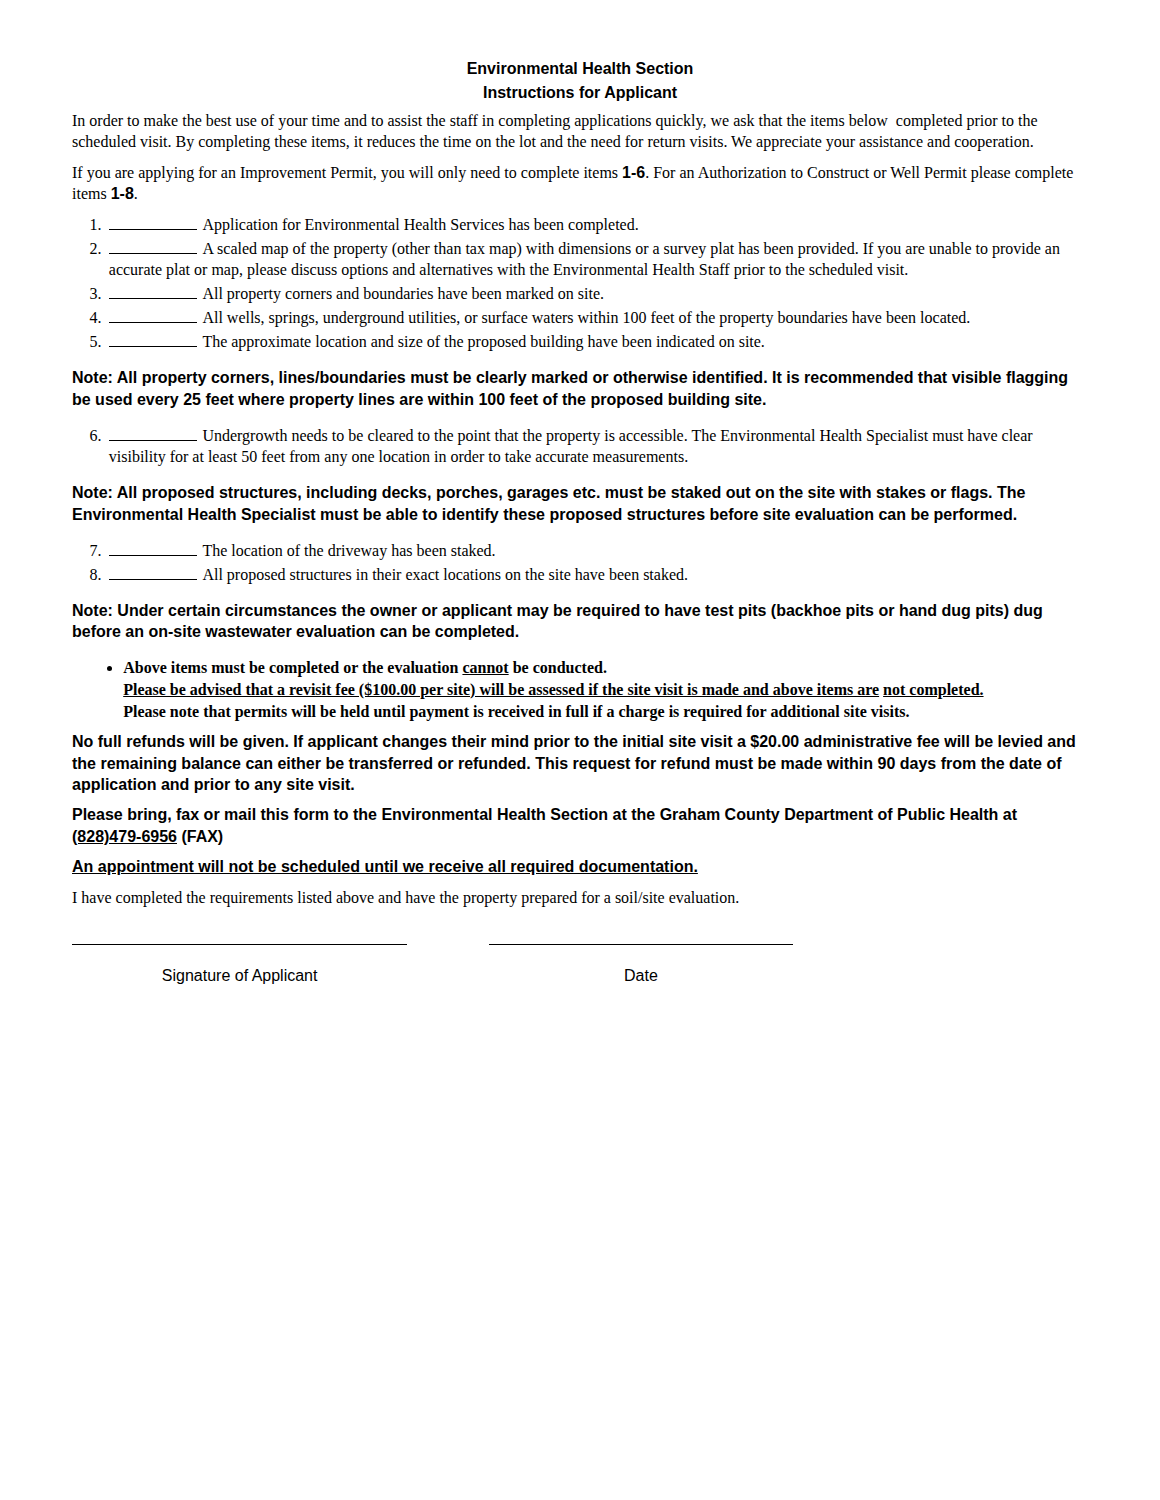Environmental Health Section
Instructions for Applicant
In order to make the best use of your time and to assist the staff in completing applications quickly, we ask that the items below completed prior to the scheduled visit. By completing these items, it reduces the time on the lot and the need for return visits. We appreciate your assistance and cooperation.
If you are applying for an Improvement Permit, you will only need to complete items 1-6. For an Authorization to Construct or Well Permit please complete items 1-8.
Application for Environmental Health Services has been completed.
A scaled map of the property (other than tax map) with dimensions or a survey plat has been provided. If you are unable to provide an accurate plat or map, please discuss options and alternatives with the Environmental Health Staff prior to the scheduled visit.
All property corners and boundaries have been marked on site.
All wells, springs, underground utilities, or surface waters within 100 feet of the property boundaries have been located.
The approximate location and size of the proposed building have been indicated on site.
Note: All property corners, lines/boundaries must be clearly marked or otherwise identified. It is recommended that visible flagging be used every 25 feet where property lines are within 100 feet of the proposed building site.
Undergrowth needs to be cleared to the point that the property is accessible. The Environmental Health Specialist must have clear visibility for at least 50 feet from any one location in order to take accurate measurements.
Note: All proposed structures, including decks, porches, garages etc. must be staked out on the site with stakes or flags. The Environmental Health Specialist must be able to identify these proposed structures before site evaluation can be performed.
The location of the driveway has been staked.
All proposed structures in their exact locations on the site have been staked.
Note: Under certain circumstances the owner or applicant may be required to have test pits (backhoe pits or hand dug pits) dug before an on-site wastewater evaluation can be completed.
Above items must be completed or the evaluation cannot be conducted.
Please be advised that a revisit fee ($100.00 per site) will be assessed if the site visit is made and above items are not completed.
Please note that permits will be held until payment is received in full if a charge is required for additional site visits.
No full refunds will be given. If applicant changes their mind prior to the initial site visit a $20.00 administrative fee will be levied and the remaining balance can either be transferred or refunded. This request for refund must be made within 90 days from the date of application and prior to any site visit.
Please bring, fax or mail this form to the Environmental Health Section at the Graham County Department of Public Health at (828)479-6956 (FAX)
An appointment will not be scheduled until we receive all required documentation.
I have completed the requirements listed above and have the property prepared for a soil/site evaluation.
| Signature of Applicant | | Date | |